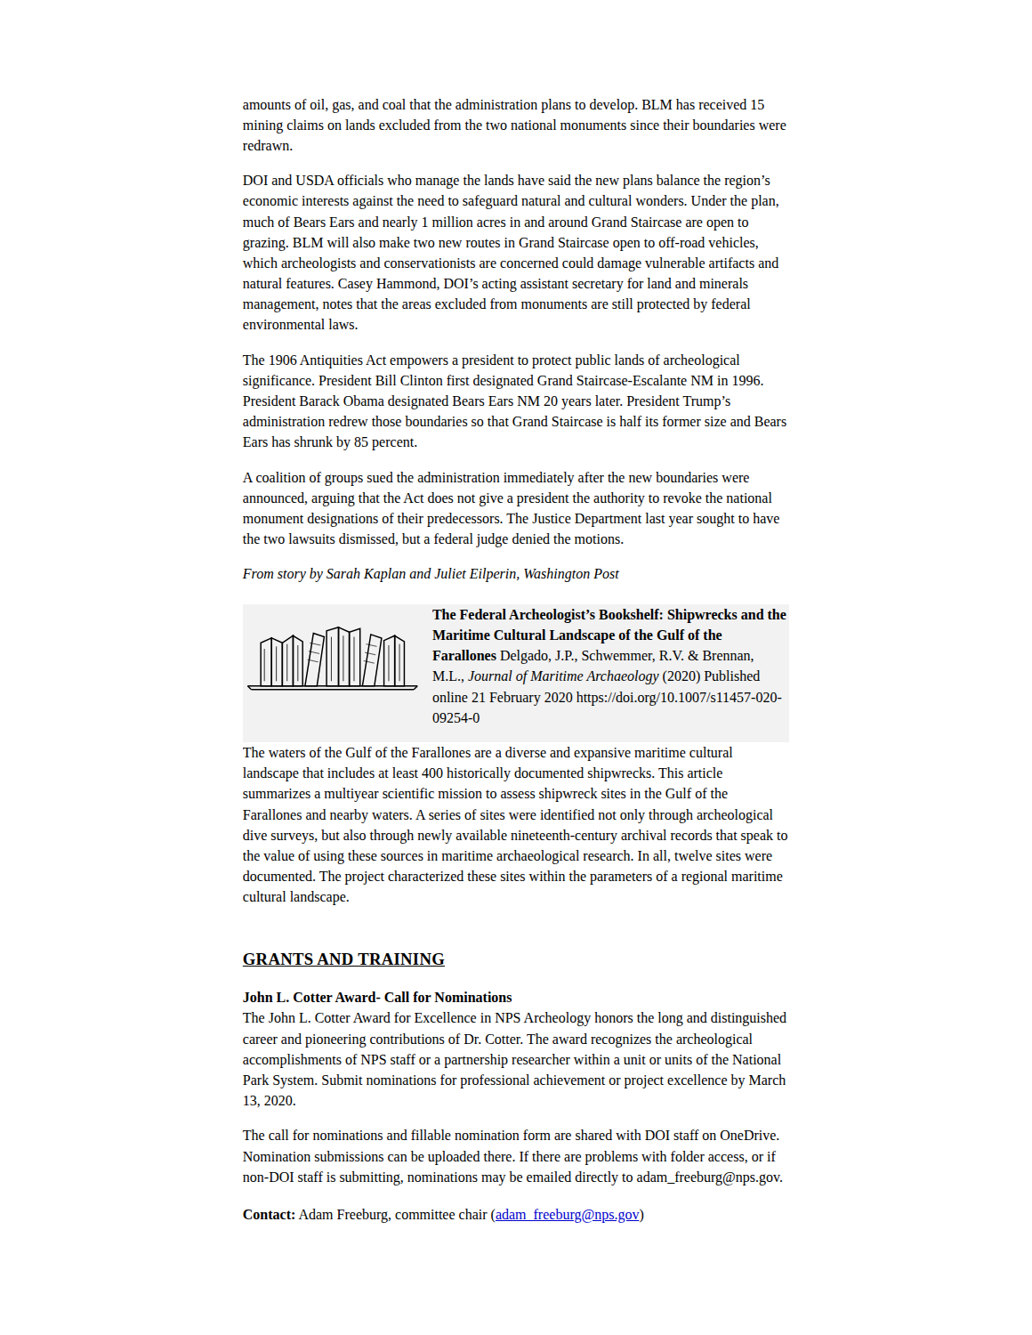amounts of oil, gas, and coal that the administration plans to develop. BLM has received 15 mining claims on lands excluded from the two national monuments since their boundaries were redrawn.
DOI and USDA officials who manage the lands have said the new plans balance the region’s economic interests against the need to safeguard natural and cultural wonders. Under the plan, much of Bears Ears and nearly 1 million acres in and around Grand Staircase are open to grazing. BLM will also make two new routes in Grand Staircase open to off-road vehicles, which archeologists and conservationists are concerned could damage vulnerable artifacts and natural features. Casey Hammond, DOI’s acting assistant secretary for land and minerals management, notes that the areas excluded from monuments are still protected by federal environmental laws.
The 1906 Antiquities Act empowers a president to protect public lands of archeological significance. President Bill Clinton first designated Grand Staircase-Escalante NM in 1996. President Barack Obama designated Bears Ears NM 20 years later. President Trump’s administration redrew those boundaries so that Grand Staircase is half its former size and Bears Ears has shrunk by 85 percent.
A coalition of groups sued the administration immediately after the new boundaries were announced, arguing that the Act does not give a president the authority to revoke the national monument designations of their predecessors. The Justice Department last year sought to have the two lawsuits dismissed, but a federal judge denied the motions.
From story by Sarah Kaplan and Juliet Eilperin, Washington Post
The Federal Archeologist’s Bookshelf: Shipwrecks and the Maritime Cultural Landscape of the Gulf of the Farallones Delgado, J.P., Schwemmer, R.V. & Brennan, M.L., Journal of Maritime Archaeology (2020) Published online 21 February 2020 https://doi.org/10.1007/s11457-020-09254-0
The waters of the Gulf of the Farallones are a diverse and expansive maritime cultural landscape that includes at least 400 historically documented shipwrecks. This article summarizes a multiyear scientific mission to assess shipwreck sites in the Gulf of the Farallones and nearby waters. A series of sites were identified not only through archeological dive surveys, but also through newly available nineteenth-century archival records that speak to the value of using these sources in maritime archaeological research. In all, twelve sites were documented. The project characterized these sites within the parameters of a regional maritime cultural landscape.
GRANTS AND TRAINING
John L. Cotter Award- Call for Nominations
The John L. Cotter Award for Excellence in NPS Archeology honors the long and distinguished career and pioneering contributions of Dr. Cotter. The award recognizes the archeological accomplishments of NPS staff or a partnership researcher within a unit or units of the National Park System. Submit nominations for professional achievement or project excellence by March 13, 2020.
The call for nominations and fillable nomination form are shared with DOI staff on OneDrive. Nomination submissions can be uploaded there. If there are problems with folder access, or if non-DOI staff is submitting, nominations may be emailed directly to adam_freeburg@nps.gov.
Contact: Adam Freeburg, committee chair (adam_freeburg@nps.gov)